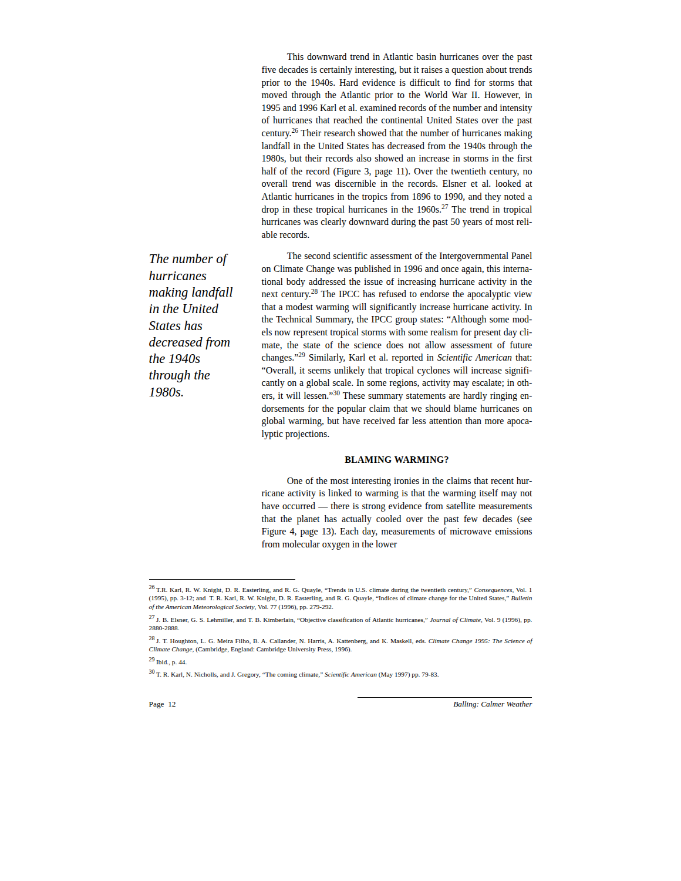The number of hurricanes making landfall in the United States has decreased from the 1940s through the 1980s.
This downward trend in Atlantic basin hurricanes over the past five decades is certainly interesting, but it raises a question about trends prior to the 1940s. Hard evidence is difficult to find for storms that moved through the Atlantic prior to the World War II. However, in 1995 and 1996 Karl et al. examined records of the number and intensity of hurricanes that reached the continental United States over the past century.26 Their research showed that the number of hurricanes making landfall in the United States has decreased from the 1940s through the 1980s, but their records also showed an increase in storms in the first half of the record (Figure 3, page 11). Over the twentieth century, no overall trend was discernible in the records. Elsner et al. looked at Atlantic hurricanes in the tropics from 1896 to 1990, and they noted a drop in these tropical hurricanes in the 1960s.27 The trend in tropical hurricanes was clearly downward during the past 50 years of most reliable records.
The second scientific assessment of the Intergovernmental Panel on Climate Change was published in 1996 and once again, this international body addressed the issue of increasing hurricane activity in the next century.28 The IPCC has refused to endorse the apocalyptic view that a modest warming will significantly increase hurricane activity. In the Technical Summary, the IPCC group states: “Although some models now represent tropical storms with some realism for present day climate, the state of the science does not allow assessment of future changes.”29 Similarly, Karl et al. reported in Scientific American that: “Overall, it seems unlikely that tropical cyclones will increase significantly on a global scale. In some regions, activity may escalate; in others, it will lessen.”30 These summary statements are hardly ringing endorsements for the popular claim that we should blame hurricanes on global warming, but have received far less attention than more apocalyptic projections.
BLAMING WARMING?
One of the most interesting ironies in the claims that recent hurricane activity is linked to warming is that the warming itself may not have occurred — there is strong evidence from satellite measurements that the planet has actually cooled over the past few decades (see Figure 4, page 13). Each day, measurements of microwave emissions from molecular oxygen in the lower
26 T.R. Karl, R. W. Knight, D. R. Easterling, and R. G. Quayle, “Trends in U.S. climate during the twentieth century,” Consequences, Vol. 1 (1995), pp. 3-12; and T. R. Karl, R. W. Knight, D. R. Easterling, and R. G. Quayle, “Indices of climate change for the United States,” Bulletin of the American Meteorological Society, Vol. 77 (1996), pp. 279-292.
27 J. B. Elsner, G. S. Lehmiller, and T. B. Kimberlain, “Objective classification of Atlantic hurricanes,” Journal of Climate, Vol. 9 (1996), pp. 2880-2888.
28 J. T. Houghton, L. G. Meira Filho, B. A. Callander, N. Harris, A. Kattenberg, and K. Maskell, eds. Climate Change 1995: The Science of Climate Change, (Cambridge, England: Cambridge University Press, 1996).
29 Ibid., p. 44.
30 T. R. Karl, N. Nicholls, and J. Gregory, “The coming climate,” Scientific American (May 1997) pp. 79-83.
Page 12
Balling: Calmer Weather